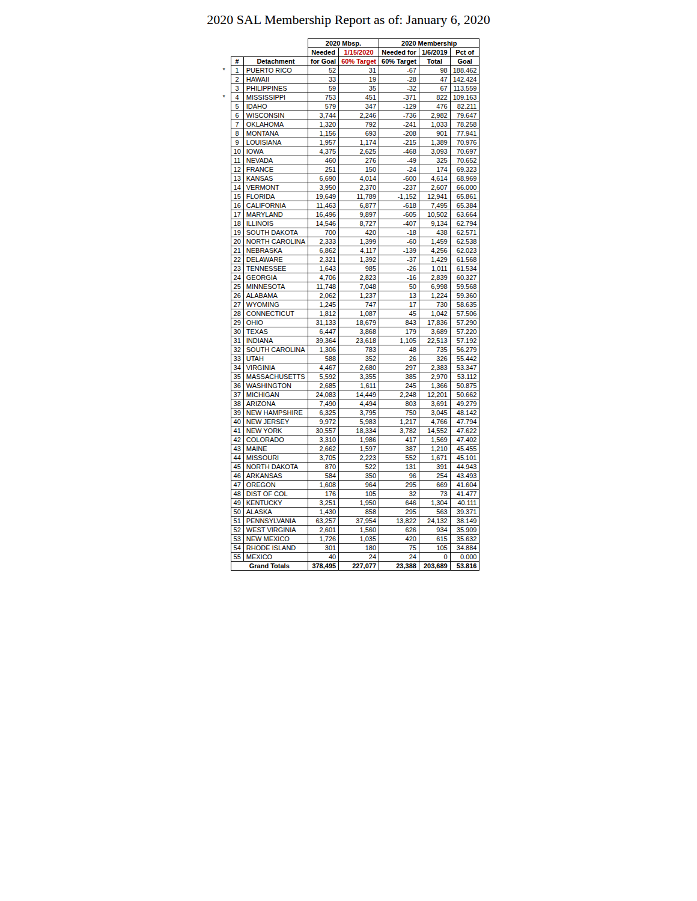2020 SAL Membership Report as of: January 6, 2020
| | | | 2020 Mbsp. | 2020 Membership |
| --- | --- | --- | --- | --- |
| | | | Needed | 1/15/2020 | Needed for | 1/6/2019 | Pct of |
| | # | Detachment | for Goal | 60% Target | 60% Target | Total | Goal |
| * | 1 | PUERTO RICO | 52 | 31 | -67 | 98 | 188.462 |
| | 2 | HAWAII | 33 | 19 | -28 | 47 | 142.424 |
| | 3 | PHILIPPINES | 59 | 35 | -32 | 67 | 113.559 |
| * | 4 | MISSISSIPPI | 753 | 451 | -371 | 822 | 109.163 |
| | 5 | IDAHO | 579 | 347 | -129 | 476 | 82.211 |
| | 6 | WISCONSIN | 3,744 | 2,246 | -736 | 2,982 | 79.647 |
| | 7 | OKLAHOMA | 1,320 | 792 | -241 | 1,033 | 78.258 |
| | 8 | MONTANA | 1,156 | 693 | -208 | 901 | 77.941 |
| | 9 | LOUISIANA | 1,957 | 1,174 | -215 | 1,389 | 70.976 |
| | 10 | IOWA | 4,375 | 2,625 | -468 | 3,093 | 70.697 |
| | 11 | NEVADA | 460 | 276 | -49 | 325 | 70.652 |
| | 12 | FRANCE | 251 | 150 | -24 | 174 | 69.323 |
| | 13 | KANSAS | 6,690 | 4,014 | -600 | 4,614 | 68.969 |
| | 14 | VERMONT | 3,950 | 2,370 | -237 | 2,607 | 66.000 |
| | 15 | FLORIDA | 19,649 | 11,789 | -1,152 | 12,941 | 65.861 |
| | 16 | CALIFORNIA | 11,463 | 6,877 | -618 | 7,495 | 65.384 |
| | 17 | MARYLAND | 16,496 | 9,897 | -605 | 10,502 | 63.664 |
| | 18 | ILLINOIS | 14,546 | 8,727 | -407 | 9,134 | 62.794 |
| | 19 | SOUTH DAKOTA | 700 | 420 | -18 | 438 | 62.571 |
| | 20 | NORTH CAROLINA | 2,333 | 1,399 | -60 | 1,459 | 62.538 |
| | 21 | NEBRASKA | 6,862 | 4,117 | -139 | 4,256 | 62.023 |
| | 22 | DELAWARE | 2,321 | 1,392 | -37 | 1,429 | 61.568 |
| | 23 | TENNESSEE | 1,643 | 985 | -26 | 1,011 | 61.534 |
| | 24 | GEORGIA | 4,706 | 2,823 | -16 | 2,839 | 60.327 |
| | 25 | MINNESOTA | 11,748 | 7,048 | 50 | 6,998 | 59.568 |
| | 26 | ALABAMA | 2,062 | 1,237 | 13 | 1,224 | 59.360 |
| | 27 | WYOMING | 1,245 | 747 | 17 | 730 | 58.635 |
| | 28 | CONNECTICUT | 1,812 | 1,087 | 45 | 1,042 | 57.506 |
| | 29 | OHIO | 31,133 | 18,679 | 843 | 17,836 | 57.290 |
| | 30 | TEXAS | 6,447 | 3,868 | 179 | 3,689 | 57.220 |
| | 31 | INDIANA | 39,364 | 23,618 | 1,105 | 22,513 | 57.192 |
| | 32 | SOUTH CAROLINA | 1,306 | 783 | 48 | 735 | 56.279 |
| | 33 | UTAH | 588 | 352 | 26 | 326 | 55.442 |
| | 34 | VIRGINIA | 4,467 | 2,680 | 297 | 2,383 | 53.347 |
| | 35 | MASSACHUSETTS | 5,592 | 3,355 | 385 | 2,970 | 53.112 |
| | 36 | WASHINGTON | 2,685 | 1,611 | 245 | 1,366 | 50.875 |
| | 37 | MICHIGAN | 24,083 | 14,449 | 2,248 | 12,201 | 50.662 |
| | 38 | ARIZONA | 7,490 | 4,494 | 803 | 3,691 | 49.279 |
| | 39 | NEW HAMPSHIRE | 6,325 | 3,795 | 750 | 3,045 | 48.142 |
| | 40 | NEW JERSEY | 9,972 | 5,983 | 1,217 | 4,766 | 47.794 |
| | 41 | NEW YORK | 30,557 | 18,334 | 3,782 | 14,552 | 47.622 |
| | 42 | COLORADO | 3,310 | 1,986 | 417 | 1,569 | 47.402 |
| | 43 | MAINE | 2,662 | 1,597 | 387 | 1,210 | 45.455 |
| | 44 | MISSOURI | 3,705 | 2,223 | 552 | 1,671 | 45.101 |
| | 45 | NORTH DAKOTA | 870 | 522 | 131 | 391 | 44.943 |
| | 46 | ARKANSAS | 584 | 350 | 96 | 254 | 43.493 |
| | 47 | OREGON | 1,608 | 964 | 295 | 669 | 41.604 |
| | 48 | DIST OF COL | 176 | 105 | 32 | 73 | 41.477 |
| | 49 | KENTUCKY | 3,251 | 1,950 | 646 | 1,304 | 40.111 |
| | 50 | ALASKA | 1,430 | 858 | 295 | 563 | 39.371 |
| | 51 | PENNSYLVANIA | 63,257 | 37,954 | 13,822 | 24,132 | 38.149 |
| | 52 | WEST VIRGINIA | 2,601 | 1,560 | 626 | 934 | 35.909 |
| | 53 | NEW MEXICO | 1,726 | 1,035 | 420 | 615 | 35.632 |
| | 54 | RHODE ISLAND | 301 | 180 | 75 | 105 | 34.884 |
| | 55 | MEXICO | 40 | 24 | 24 | 0 | 0.000 |
| | Grand Totals | 378,495 | 227,077 | 23,388 | 203,689 | 53.816 |